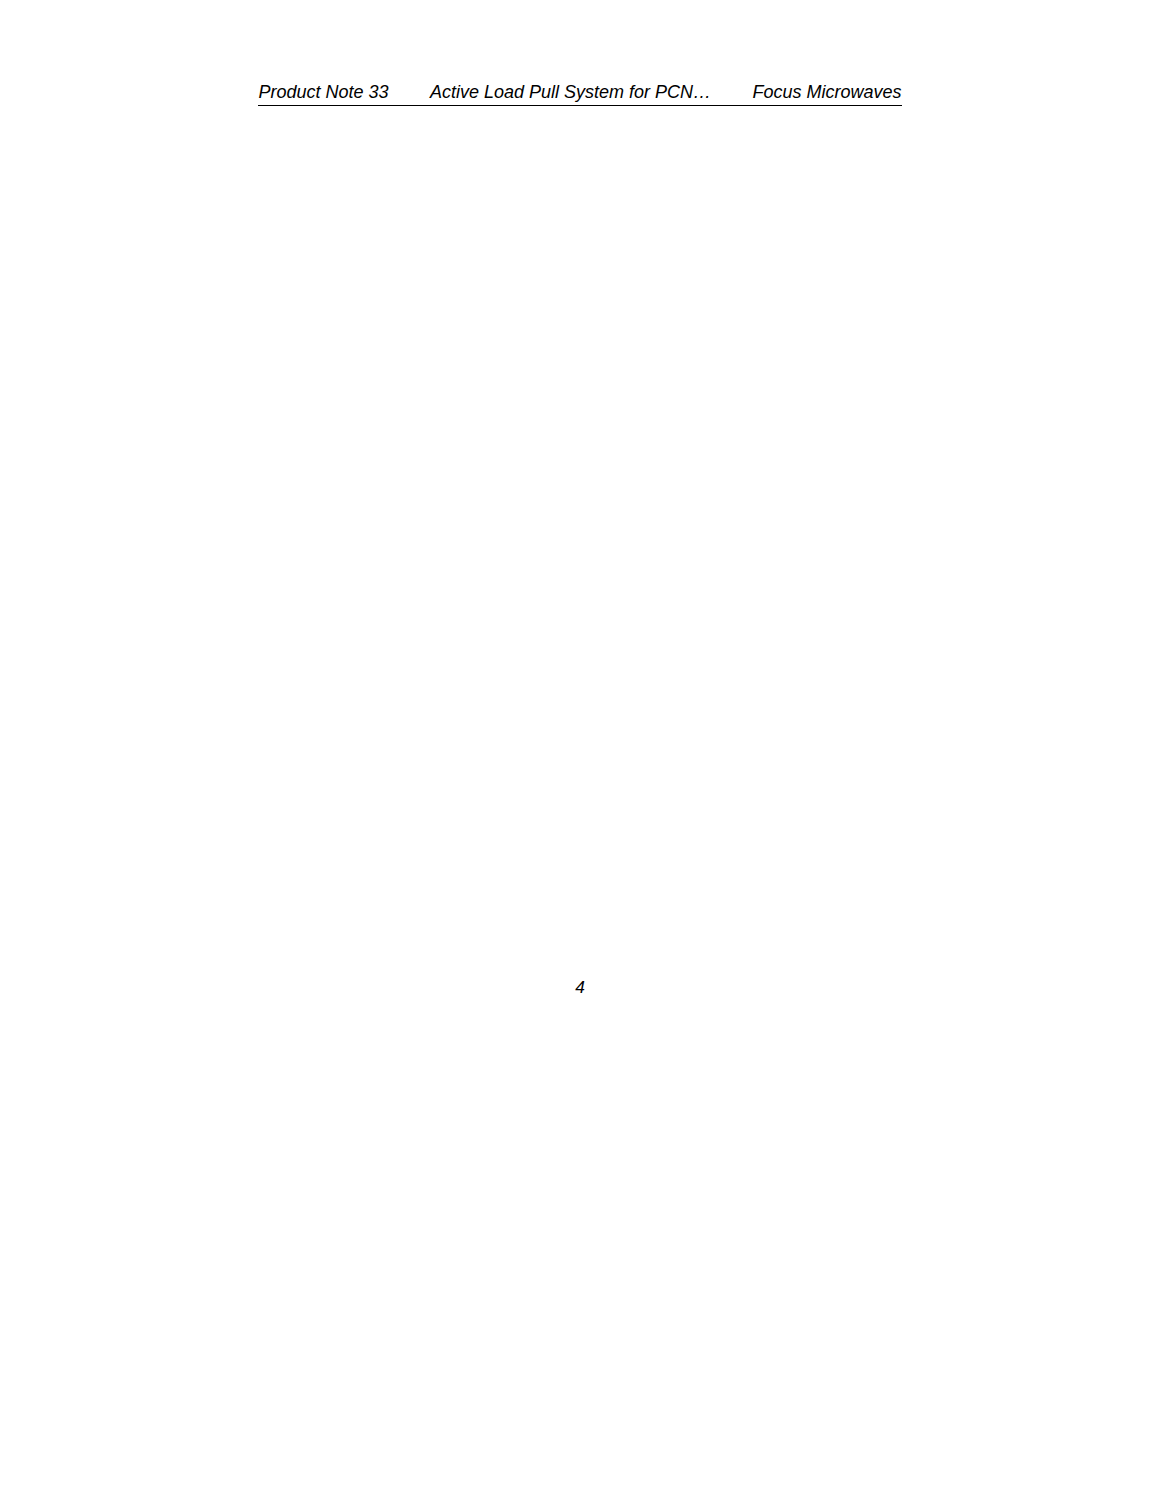Product Note 33 Active Load Pull System for PCN… Focus Microwaves
4